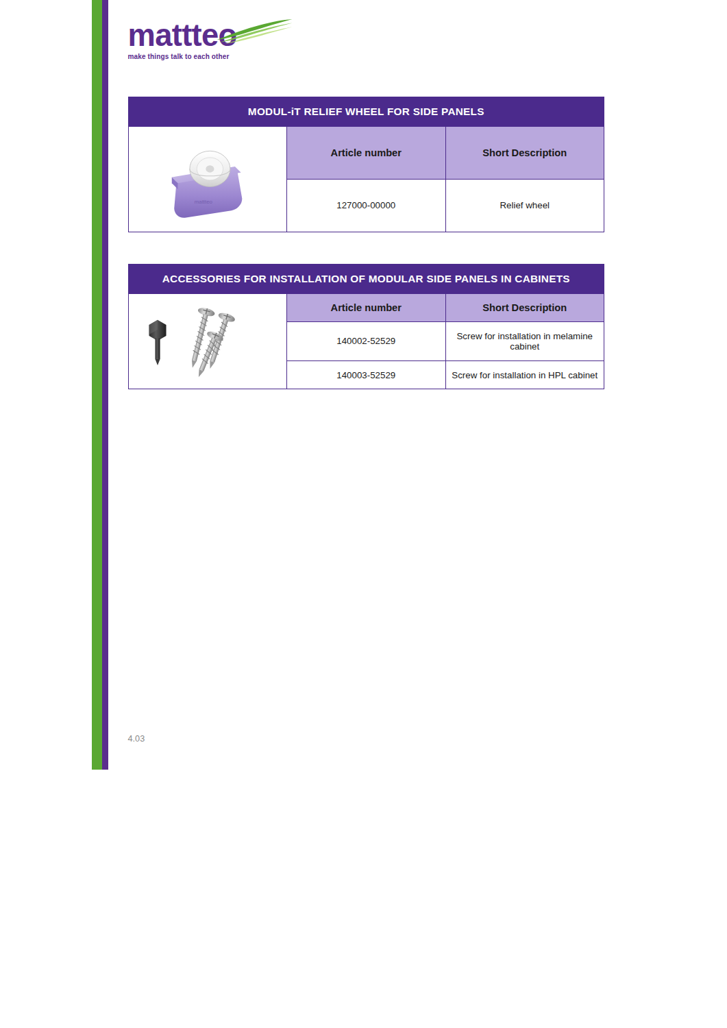mattteo
make things talk to each other
| MODUL-iT RELIEF WHEEL FOR SIDE PANELS |
| --- |
| mattteo | Article number | Short Description |
| 127000-00000 | Relief wheel |
| ACCESSORIES FOR INSTALLATION OF MODULAR SIDE PANELS IN CABINETS |
| --- |
| | Article number | Short Description |
| 140002-52529 | Screw for installation in melamine cabinet |
| 140003-52529 | Screw for installation in HPL cabinet |
4.03